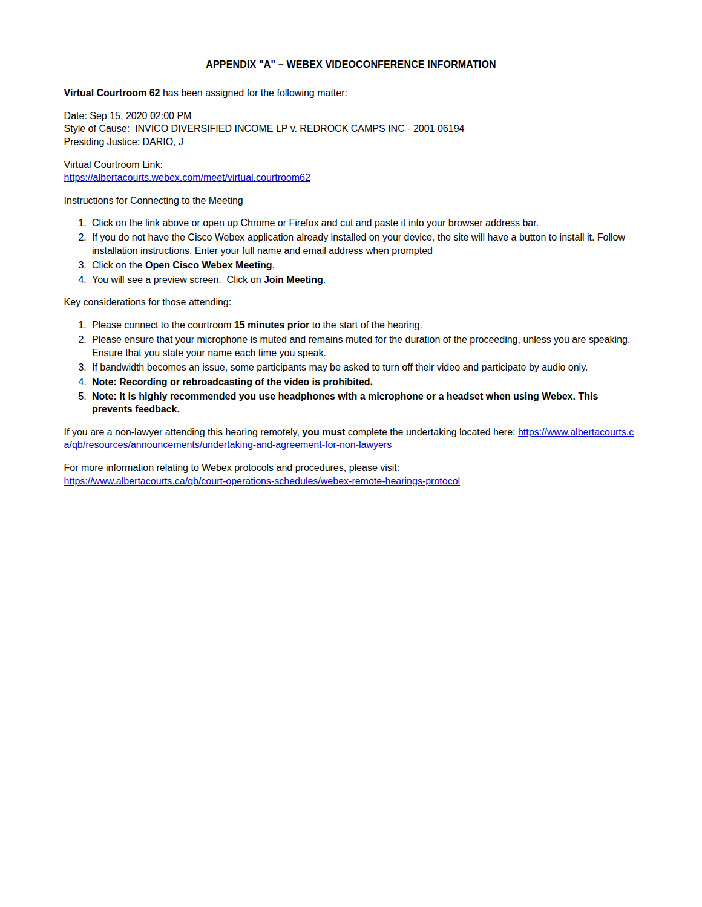APPENDIX "A" – WEBEX VIDEOCONFERENCE INFORMATION
Virtual Courtroom 62 has been assigned for the following matter:
Date: Sep 15, 2020 02:00 PM
Style of Cause: INVICO DIVERSIFIED INCOME LP v. REDROCK CAMPS INC - 2001 06194
Presiding Justice: DARIO, J
Virtual Courtroom Link:
https://albertacourts.webex.com/meet/virtual.courtroom62
Instructions for Connecting to the Meeting
Click on the link above or open up Chrome or Firefox and cut and paste it into your browser address bar.
If you do not have the Cisco Webex application already installed on your device, the site will have a button to install it. Follow installation instructions. Enter your full name and email address when prompted
Click on the Open Cisco Webex Meeting.
You will see a preview screen. Click on Join Meeting.
Key considerations for those attending:
Please connect to the courtroom 15 minutes prior to the start of the hearing.
Please ensure that your microphone is muted and remains muted for the duration of the proceeding, unless you are speaking. Ensure that you state your name each time you speak.
If bandwidth becomes an issue, some participants may be asked to turn off their video and participate by audio only.
Note: Recording or rebroadcasting of the video is prohibited.
Note: It is highly recommended you use headphones with a microphone or a headset when using Webex. This prevents feedback.
If you are a non-lawyer attending this hearing remotely, you must complete the undertaking located here: https://www.albertacourts.ca/qb/resources/announcements/undertaking-and-agreement-for-non-lawyers
For more information relating to Webex protocols and procedures, please visit:
https://www.albertacourts.ca/qb/court-operations-schedules/webex-remote-hearings-protocol